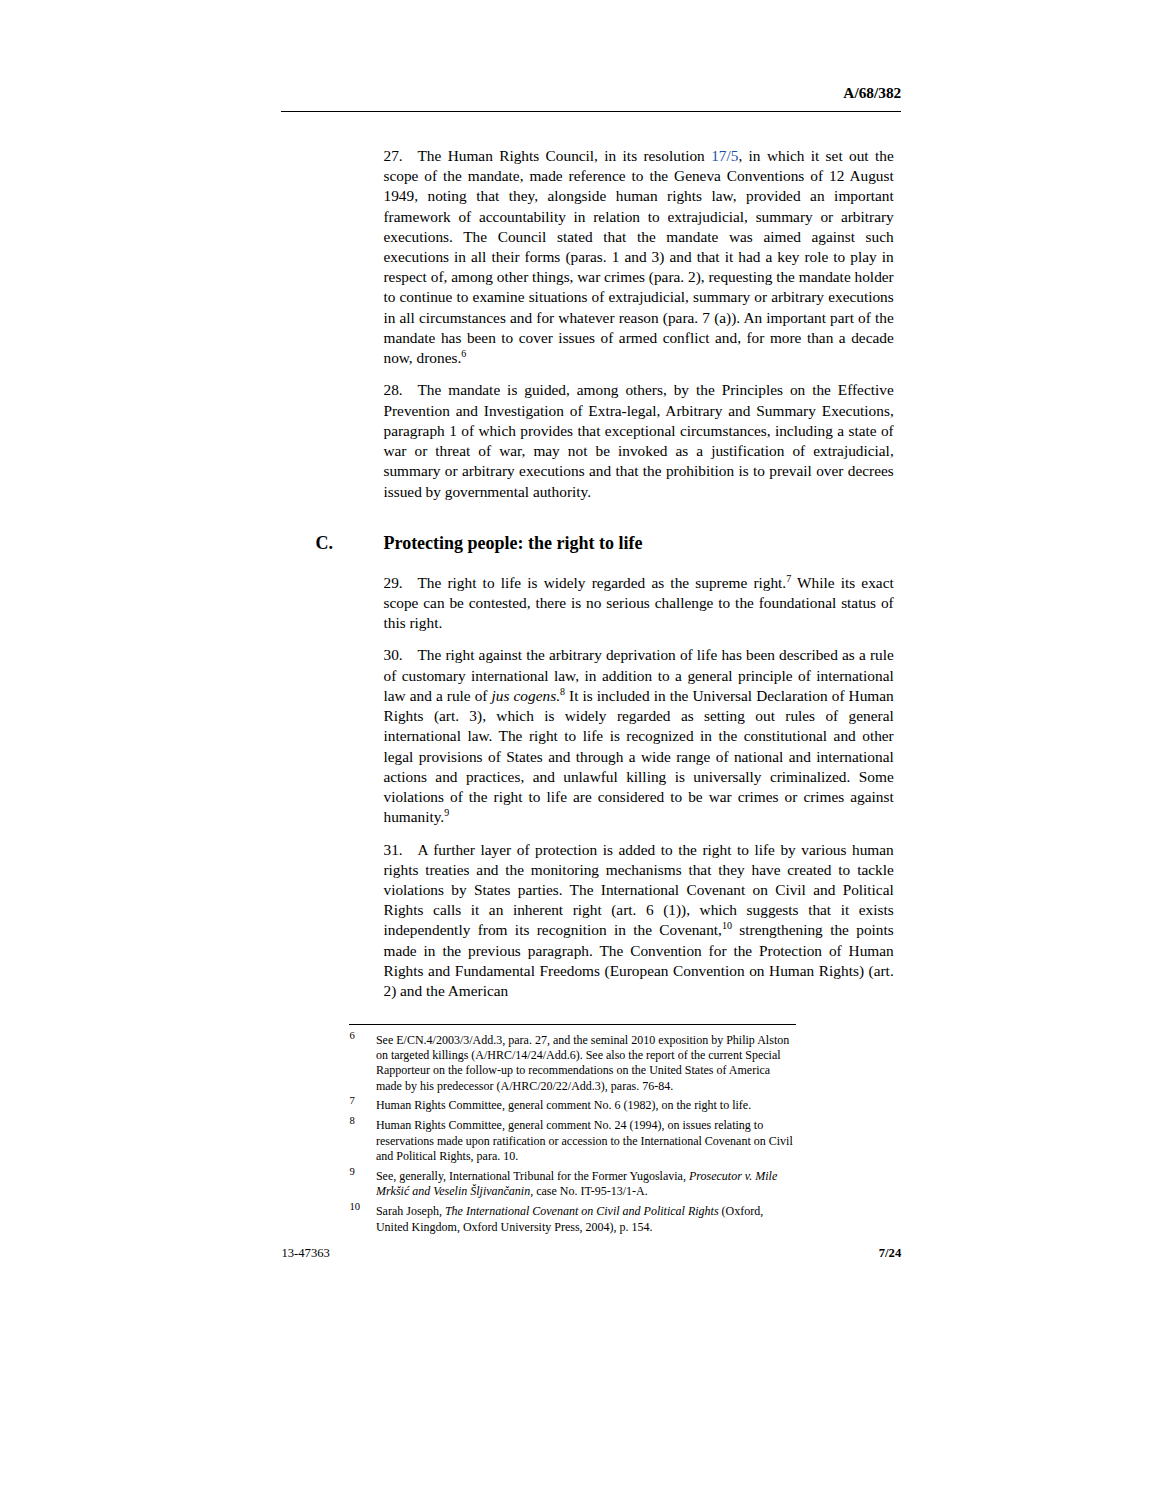A/68/382
27. The Human Rights Council, in its resolution 17/5, in which it set out the scope of the mandate, made reference to the Geneva Conventions of 12 August 1949, noting that they, alongside human rights law, provided an important framework of accountability in relation to extrajudicial, summary or arbitrary executions. The Council stated that the mandate was aimed against such executions in all their forms (paras. 1 and 3) and that it had a key role to play in respect of, among other things, war crimes (para. 2), requesting the mandate holder to continue to examine situations of extrajudicial, summary or arbitrary executions in all circumstances and for whatever reason (para. 7 (a)). An important part of the mandate has been to cover issues of armed conflict and, for more than a decade now, drones.6
28. The mandate is guided, among others, by the Principles on the Effective Prevention and Investigation of Extra-legal, Arbitrary and Summary Executions, paragraph 1 of which provides that exceptional circumstances, including a state of war or threat of war, may not be invoked as a justification of extrajudicial, summary or arbitrary executions and that the prohibition is to prevail over decrees issued by governmental authority.
C. Protecting people: the right to life
29. The right to life is widely regarded as the supreme right.7 While its exact scope can be contested, there is no serious challenge to the foundational status of this right.
30. The right against the arbitrary deprivation of life has been described as a rule of customary international law, in addition to a general principle of international law and a rule of jus cogens.8 It is included in the Universal Declaration of Human Rights (art. 3), which is widely regarded as setting out rules of general international law. The right to life is recognized in the constitutional and other legal provisions of States and through a wide range of national and international actions and practices, and unlawful killing is universally criminalized. Some violations of the right to life are considered to be war crimes or crimes against humanity.9
31. A further layer of protection is added to the right to life by various human rights treaties and the monitoring mechanisms that they have created to tackle violations by States parties. The International Covenant on Civil and Political Rights calls it an inherent right (art. 6 (1)), which suggests that it exists independently from its recognition in the Covenant,10 strengthening the points made in the previous paragraph. The Convention for the Protection of Human Rights and Fundamental Freedoms (European Convention on Human Rights) (art. 2) and the American
6 See E/CN.4/2003/3/Add.3, para. 27, and the seminal 2010 exposition by Philip Alston on targeted killings (A/HRC/14/24/Add.6). See also the report of the current Special Rapporteur on the follow-up to recommendations on the United States of America made by his predecessor (A/HRC/20/22/Add.3), paras. 76-84.
7 Human Rights Committee, general comment No. 6 (1982), on the right to life.
8 Human Rights Committee, general comment No. 24 (1994), on issues relating to reservations made upon ratification or accession to the International Covenant on Civil and Political Rights, para. 10.
9 See, generally, International Tribunal for the Former Yugoslavia, Prosecutor v. Mile Mrkšić and Veselin Šljivančanin, case No. IT-95-13/1-A.
10 Sarah Joseph, The International Covenant on Civil and Political Rights (Oxford, United Kingdom, Oxford University Press, 2004), p. 154.
13-47363 7/24